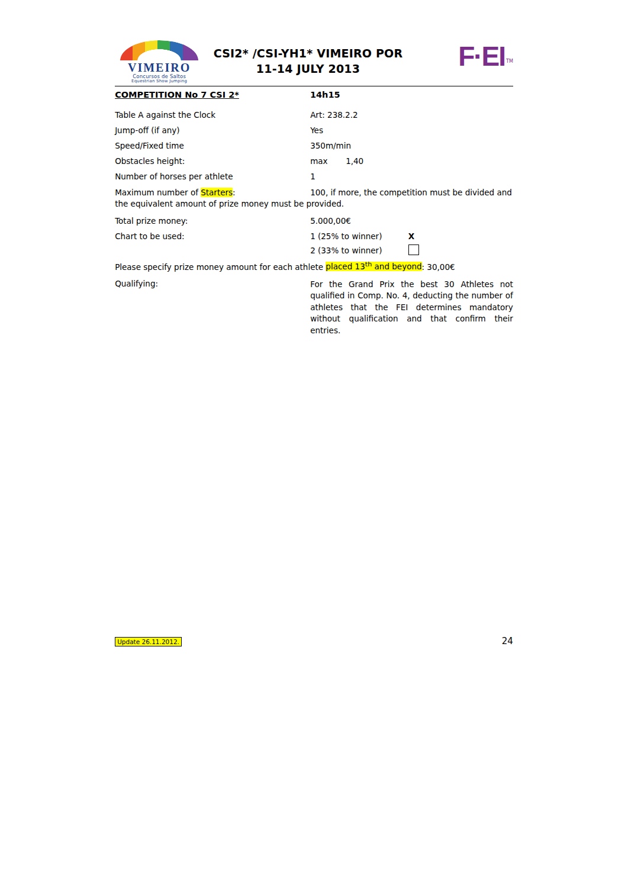VIMEIRO
Concursos de Saltos
Equestrian Show Jumping
CSI2* /CSI-YH1* VIMEIRO POR
11-14 JULY 2013
F·EI TM
COMPETITION No 7 CSI 2* 14h15
Table A against the Clock
Art: 238.2.2
Jump-off (if any)
Yes
Speed/Fixed time
350m/min
Obstacles height:
max
1,40
Number of horses per athlete
1
Maximum number of Starters: 100, if more, the competition must be divided and the equivalent amount of prize money must be provided.
Total prize money:
5.000,00€
Chart to be used:
1 (25% to winner) X
2 (33% to winner)
Please specify prize money amount for each athlete placed 13th and beyond: 30,00€
Qualifying:
For the Grand Prix the best 30 Athletes not qualified in Comp. No. 4, deducting the number of athletes that the FEI determines mandatory without qualification and that confirm their entries.
Update 26.11.2012. 24